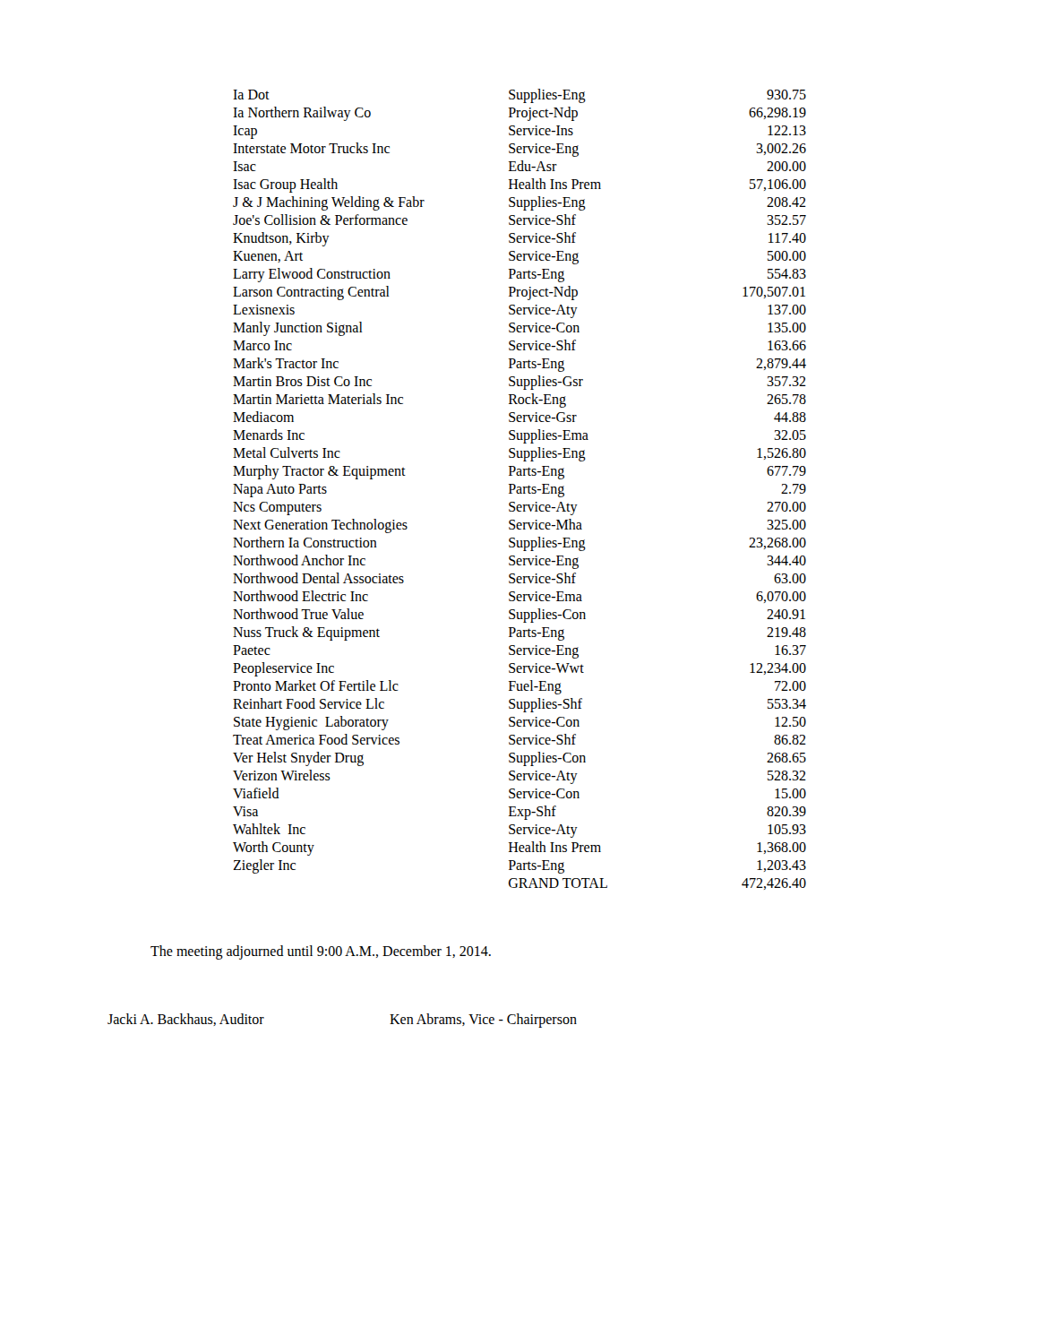| Ia Dot | Supplies-Eng | 930.75 |
| Ia Northern Railway Co | Project-Ndp | 66,298.19 |
| Icap | Service-Ins | 122.13 |
| Interstate Motor Trucks Inc | Service-Eng | 3,002.26 |
| Isac | Edu-Asr | 200.00 |
| Isac Group Health | Health Ins Prem | 57,106.00 |
| J & J Machining Welding & Fabr | Supplies-Eng | 208.42 |
| Joe's Collision & Performance | Service-Shf | 352.57 |
| Knudtson, Kirby | Service-Shf | 117.40 |
| Kuenen, Art | Service-Eng | 500.00 |
| Larry Elwood Construction | Parts-Eng | 554.83 |
| Larson Contracting Central | Project-Ndp | 170,507.01 |
| Lexisnexis | Service-Aty | 137.00 |
| Manly Junction Signal | Service-Con | 135.00 |
| Marco Inc | Service-Shf | 163.66 |
| Mark's Tractor Inc | Parts-Eng | 2,879.44 |
| Martin Bros Dist Co Inc | Supplies-Gsr | 357.32 |
| Martin Marietta Materials Inc | Rock-Eng | 265.78 |
| Mediacom | Service-Gsr | 44.88 |
| Menards Inc | Supplies-Ema | 32.05 |
| Metal Culverts Inc | Supplies-Eng | 1,526.80 |
| Murphy Tractor & Equipment | Parts-Eng | 677.79 |
| Napa Auto Parts | Parts-Eng | 2.79 |
| Ncs Computers | Service-Aty | 270.00 |
| Next Generation Technologies | Service-Mha | 325.00 |
| Northern Ia Construction | Supplies-Eng | 23,268.00 |
| Northwood Anchor Inc | Service-Eng | 344.40 |
| Northwood Dental Associates | Service-Shf | 63.00 |
| Northwood Electric Inc | Service-Ema | 6,070.00 |
| Northwood True Value | Supplies-Con | 240.91 |
| Nuss Truck & Equipment | Parts-Eng | 219.48 |
| Paetec | Service-Eng | 16.37 |
| Peopleservice Inc | Service-Wwt | 12,234.00 |
| Pronto Market Of Fertile Llc | Fuel-Eng | 72.00 |
| Reinhart Food Service Llc | Supplies-Shf | 553.34 |
| State Hygienic Laboratory | Service-Con | 12.50 |
| Treat America Food Services | Service-Shf | 86.82 |
| Ver Helst Snyder Drug | Supplies-Con | 268.65 |
| Verizon Wireless | Service-Aty | 528.32 |
| Viafield | Service-Con | 15.00 |
| Visa | Exp-Shf | 820.39 |
| Wahltek Inc | Service-Aty | 105.93 |
| Worth County | Health Ins Prem | 1,368.00 |
| Ziegler Inc | Parts-Eng | 1,203.43 |
| | GRAND TOTAL | 472,426.40 |
The meeting adjourned until 9:00 A.M., December 1, 2014.
| Jacki A. Backhaus, Auditor | Ken Abrams, Vice - Chairperson |